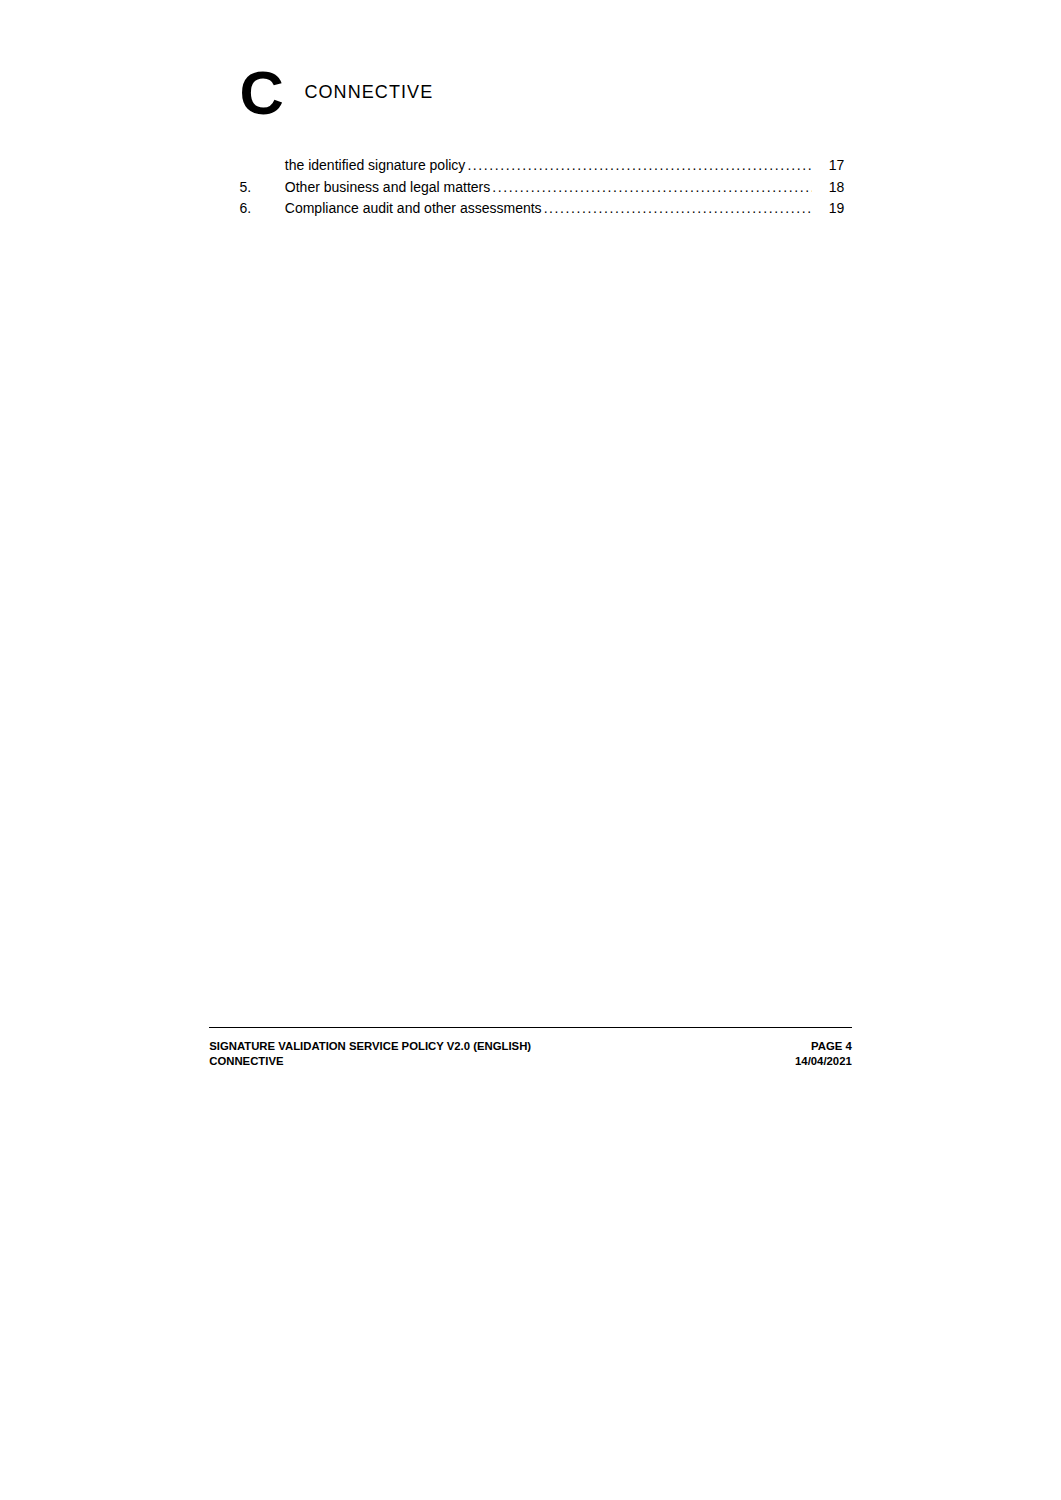C
CONNECTIVE
the identified signature policy .................................................................................................................. 17
5. Other business and legal matters .............................................................................................. 18
6. Compliance audit and other assessments ............................................................................... 19
Signature Validation Service Policy v2.0 (english)
Connective
Page 4
14/04/2021